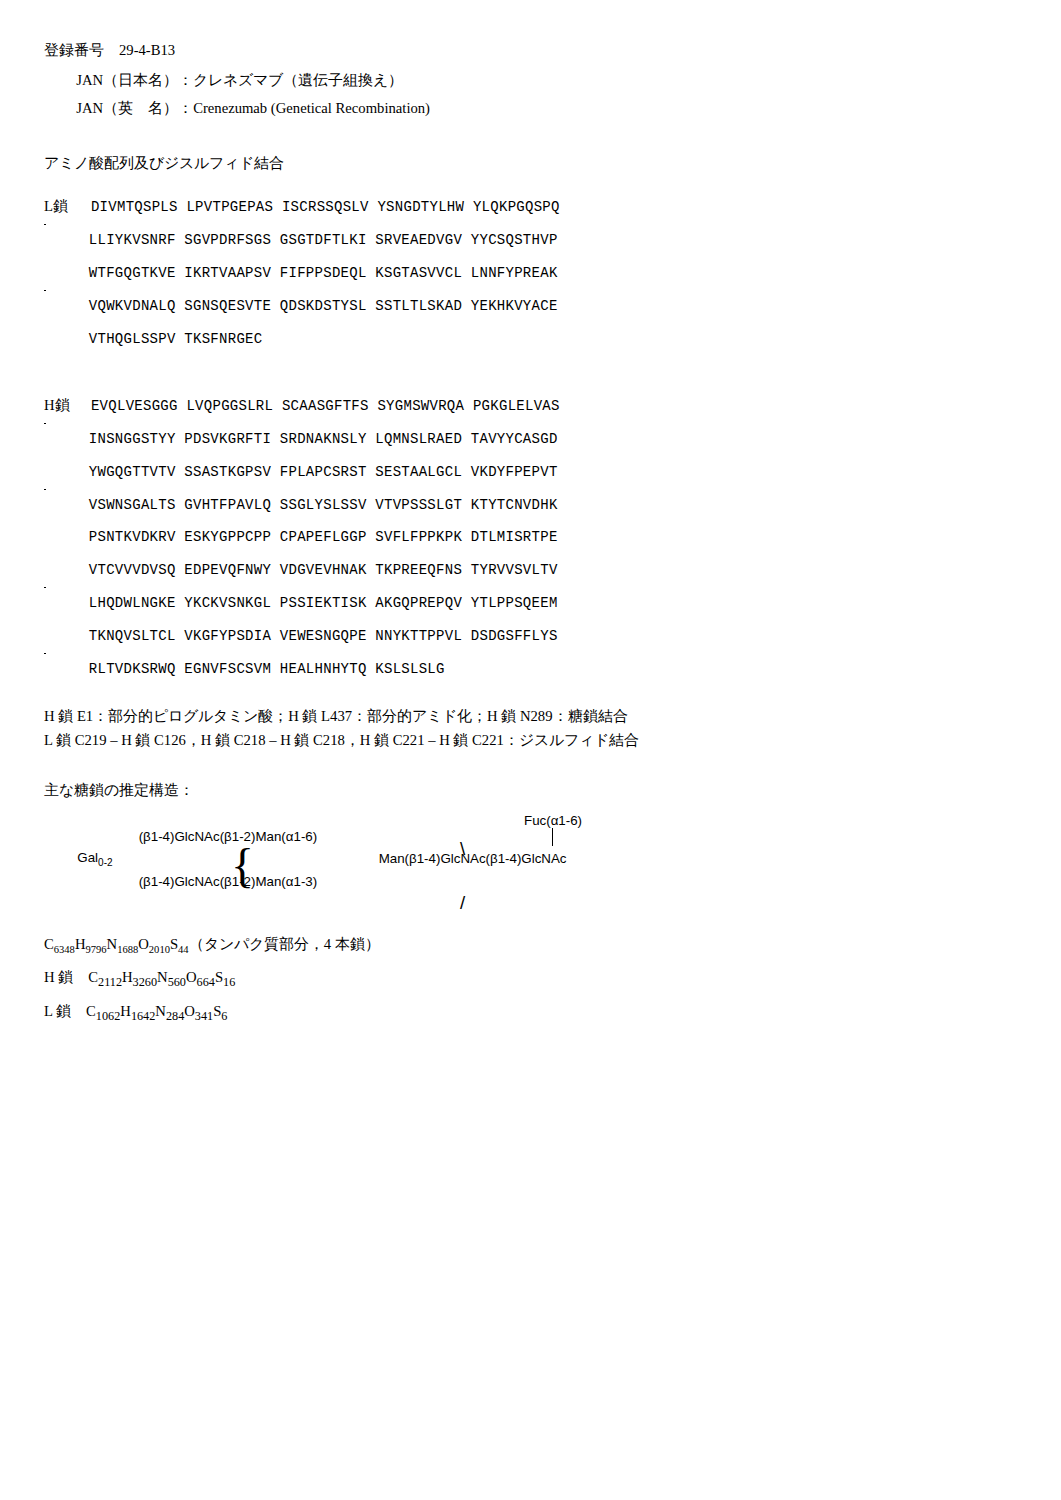登録番号　29-4-B13
JAN（日本名）：クレネズマブ（遺伝子組換え）
JAN（英　名）：Crenezumab (Genetical Recombination)
アミノ酸配列及びジスルフィド結合
L鎖DIVMTQSPLS LPVTPGEPAS ISCRSSQSLV YSNGDTYLHW YLQKPGQSPQ
LLIYKVSNRF SGVPDRFSGS GSGTDFTLKI SRVEAEDVGV YYCSQSTHVP
WTFGQGTKVE IKRTVAAPSV FIFPPSDEQL KSGTASVVCL LNNFYPREAK
VQWKVDNALQ SGNSQESVTE QDSKDSTYSL SSTLTLSKAD YEKHKVYACE
VTHQGLSSPV TKSFNRGEC
H鎖EVQLVESGGG LVQPGGSLRL SCAASGFTFS SYGMSWVRQA PGKGLELVAS
INSNGGSTYY PDSVKGRFTI SRDNAKNSLY LQMNSLRAED TAVYYCASGD
YWGQGTTVTV SSASTKGPSV FPLAPCSRST SESTAALGCL VKDYFPEPVT
VSWNSGALTS GVHTFPAVLQ SSGLYSLSSV VTVPSSSLGT KTYTCNVDHK
PSNTKVDKRV ESKYGPPCPP CPAPEFLGGP SVFLFPPKPK DTLMISRTPE
VTCVVVDVSQ EDPEVQFNWY VDGVEVHNAK TKPREEQFNS TYRVVSVLTV
LHQDWLNGKE YKCKVSNKGL PSSIEKTISK AKGQPREPQV YTLPPSQEEM
TKNQVSLTCL VKGFYPSDIA VEWESNGQPE NNYKTTPPVL DSDGSFFLYS
RLTVDKSRWQ EGNVFSCSVM HEALHNHYTQ KSLSLSLG
H 鎖 E1：部分的ピログルタミン酸；H 鎖 L437：部分的アミド化；H 鎖 N289：糖鎖結合
L 鎖 C219 – H 鎖 C126，H 鎖 C218 – H 鎖 C218，H 鎖 C221 – H 鎖 C221：ジスルフィド結合
主な糖鎖の推定構造：
Gal0-2 { (β1-4)GlcNAc(β1-2)Man(α1-6) (β1-4)GlcNAc(β1-2)Man(α1-3) \ / Man(β1-4)GlcNAc(β1-4)GlcNAc Fuc(α1-6)
C6348H9796N1688O2010S44（タンパク質部分，4 本鎖）
H 鎖　C2112H3260N560O664S16
L 鎖　C1062H1642N284O341S6